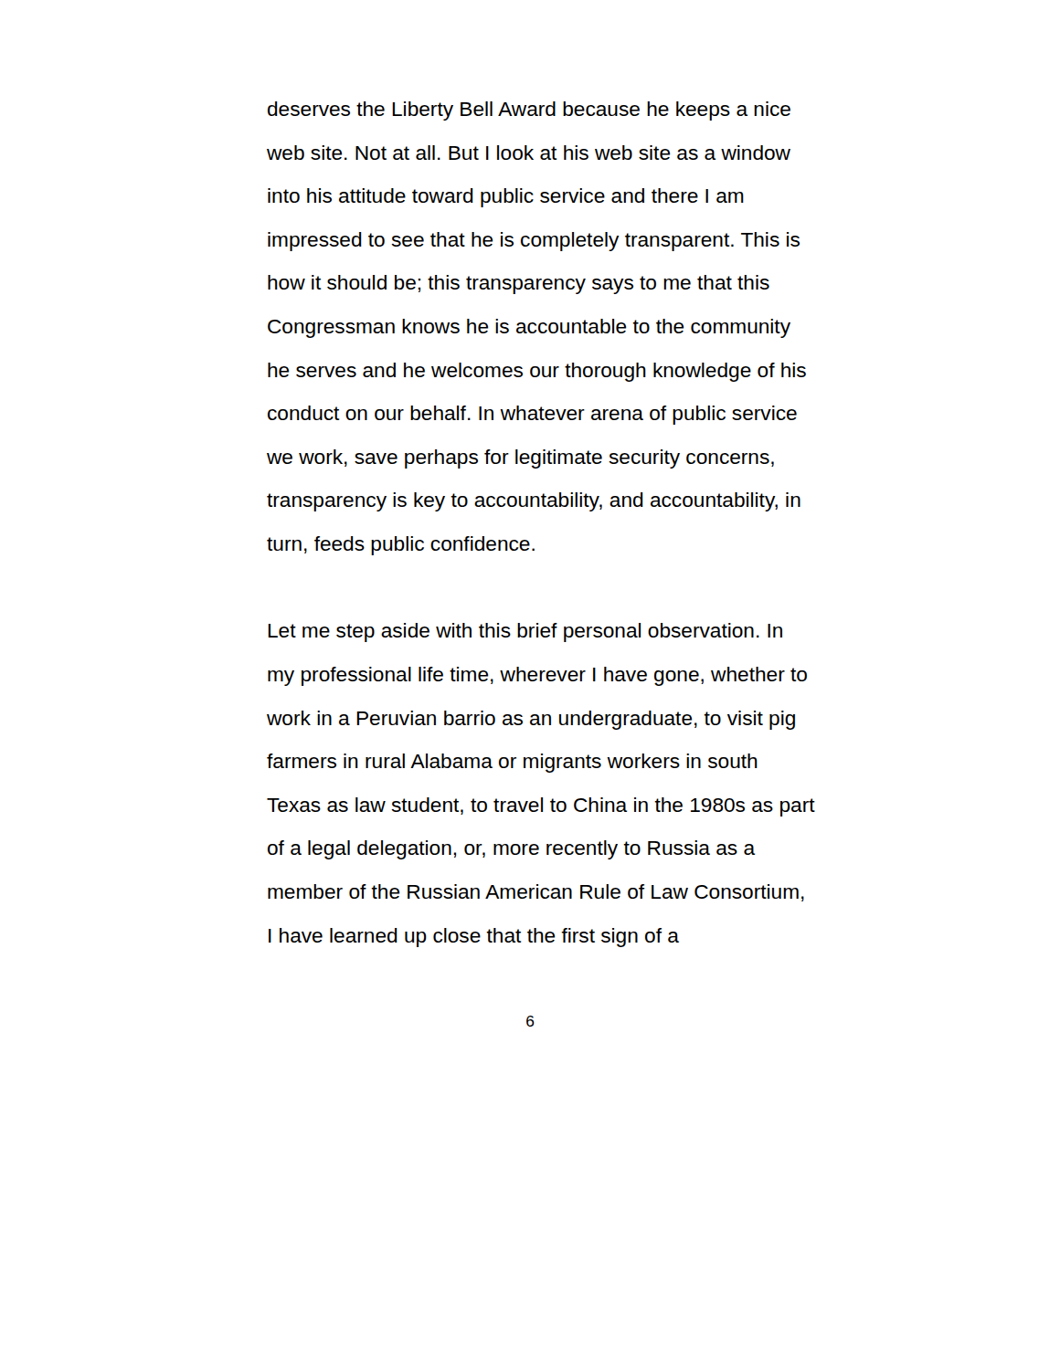deserves the Liberty Bell Award because he keeps a nice web site. Not at all. But I look at his web site as a window into his attitude toward public service and there I am impressed to see that he is completely transparent. This is how it should be; this transparency says to me that this Congressman knows he is accountable to the community he serves and he welcomes our thorough knowledge of his conduct on our behalf. In whatever arena of public service we work, save perhaps for legitimate security concerns, transparency is key to accountability, and accountability, in turn, feeds public confidence.
Let me step aside with this brief personal observation. In my professional life time, wherever I have gone, whether to work in a Peruvian barrio as an undergraduate, to visit pig farmers in rural Alabama or migrants workers in south Texas as law student, to travel to China in the 1980s as part of a legal delegation, or, more recently to Russia as a member of the Russian American Rule of Law Consortium, I have learned up close that the first sign of a
6